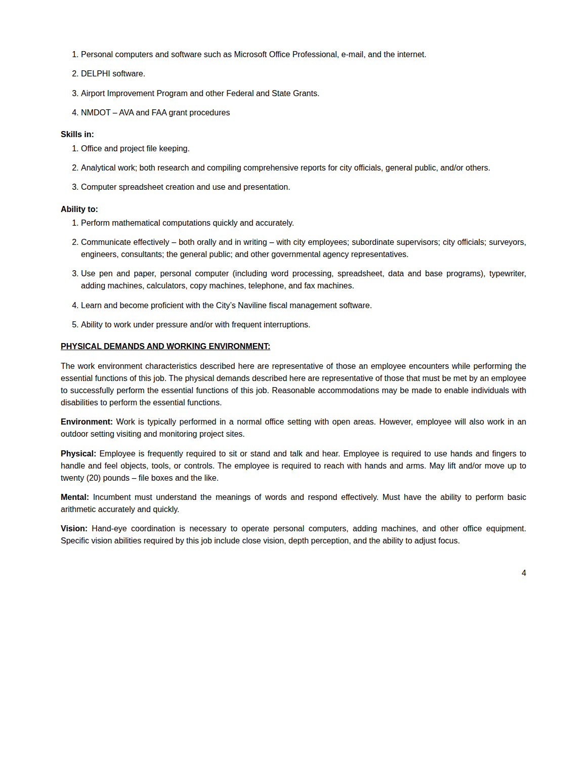Personal computers and software such as Microsoft Office Professional, e-mail, and the internet.
DELPHI software.
Airport Improvement Program and other Federal and State Grants.
NMDOT – AVA and FAA grant procedures
Skills in:
Office and project file keeping.
Analytical work; both research and compiling comprehensive reports for city officials, general public, and/or others.
Computer spreadsheet creation and use and presentation.
Ability to:
Perform mathematical computations quickly and accurately.
Communicate effectively – both orally and in writing – with city employees; subordinate supervisors; city officials; surveyors, engineers, consultants; the general public; and other governmental agency representatives.
Use pen and paper, personal computer (including word processing, spreadsheet, data and base programs), typewriter, adding machines, calculators, copy machines, telephone, and fax machines.
Learn and become proficient with the City’s Naviline fiscal management software.
Ability to work under pressure and/or with frequent interruptions.
PHYSICAL DEMANDS AND WORKING ENVIRONMENT:
The work environment characteristics described here are representative of those an employee encounters while performing the essential functions of this job. The physical demands described here are representative of those that must be met by an employee to successfully perform the essential functions of this job. Reasonable accommodations may be made to enable individuals with disabilities to perform the essential functions.
Environment: Work is typically performed in a normal office setting with open areas. However, employee will also work in an outdoor setting visiting and monitoring project sites.
Physical: Employee is frequently required to sit or stand and talk and hear. Employee is required to use hands and fingers to handle and feel objects, tools, or controls. The employee is required to reach with hands and arms. May lift and/or move up to twenty (20) pounds – file boxes and the like.
Mental: Incumbent must understand the meanings of words and respond effectively. Must have the ability to perform basic arithmetic accurately and quickly.
Vision: Hand-eye coordination is necessary to operate personal computers, adding machines, and other office equipment. Specific vision abilities required by this job include close vision, depth perception, and the ability to adjust focus.
4